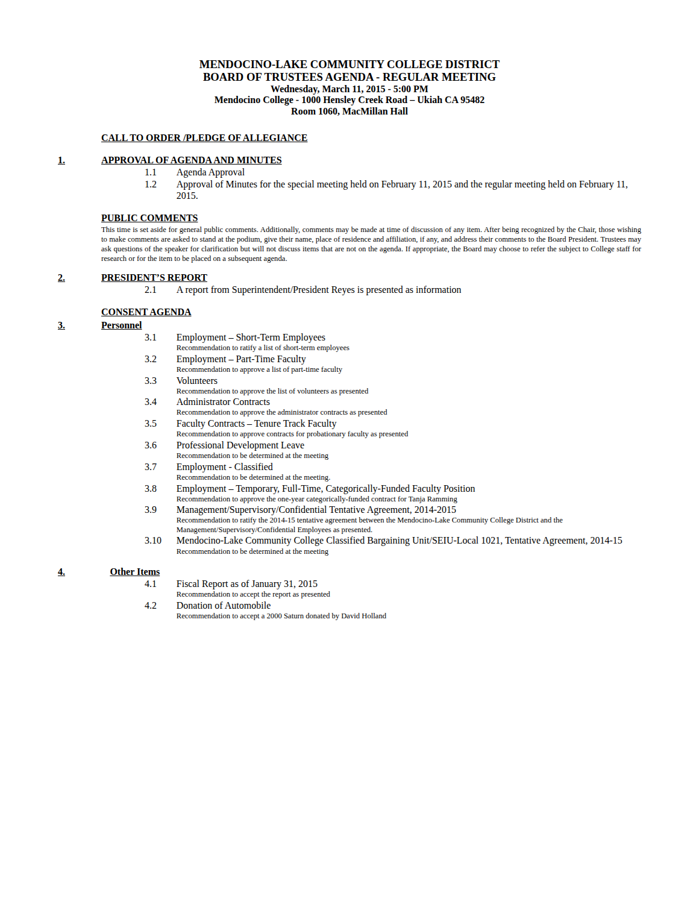MENDOCINO-LAKE COMMUNITY COLLEGE DISTRICT
BOARD OF TRUSTEES AGENDA - REGULAR MEETING
Wednesday, March 11, 2015 - 5:00 PM
Mendocino College - 1000 Hensley Creek Road – Ukiah CA 95482
Room 1060, MacMillan Hall
CALL TO ORDER /PLEDGE OF ALLEGIANCE
1.
APPROVAL OF AGENDA AND MINUTES
1.1
Agenda Approval
1.2
Approval of Minutes for the special meeting held on February 11, 2015 and the regular meeting held on February 11, 2015.
PUBLIC COMMENTS
This time is set aside for general public comments. Additionally, comments may be made at time of discussion of any item. After being recognized by the Chair, those wishing to make comments are asked to stand at the podium, give their name, place of residence and affiliation, if any, and address their comments to the Board President. Trustees may ask questions of the speaker for clarification but will not discuss items that are not on the agenda. If appropriate, the Board may choose to refer the subject to College staff for research or for the item to be placed on a subsequent agenda.
2.
PRESIDENT’S REPORT
2.1
A report from Superintendent/President Reyes is presented as information
CONSENT AGENDA
3.
Personnel
3.1
Employment – Short-Term Employees
Recommendation to ratify a list of short-term employees
3.2
Employment – Part-Time Faculty
Recommendation to approve a list of part-time faculty
3.3
Volunteers
Recommendation to approve the list of volunteers as presented
3.4
Administrator Contracts
Recommendation to approve the administrator contracts as presented
3.5
Faculty Contracts – Tenure Track Faculty
Recommendation to approve contracts for probationary faculty as presented
3.6
Professional Development Leave
Recommendation to be determined at the meeting
3.7
Employment - Classified
Recommendation to be determined at the meeting.
3.8
Employment – Temporary, Full-Time, Categorically-Funded Faculty Position
Recommendation to approve the one-year categorically-funded contract for Tanja Ramming
3.9
Management/Supervisory/Confidential Tentative Agreement, 2014-2015
Recommendation to ratify the 2014-15 tentative agreement between the Mendocino-Lake Community College District and the Management/Supervisory/Confidential Employees as presented.
3.10
Mendocino-Lake Community College Classified Bargaining Unit/SEIU-Local 1021, Tentative Agreement, 2014-15
Recommendation to be determined at the meeting
4.
Other Items
4.1
Fiscal Report as of January 31, 2015
Recommendation to accept the report as presented
4.2
Donation of Automobile
Recommendation to accept a 2000 Saturn donated by David Holland